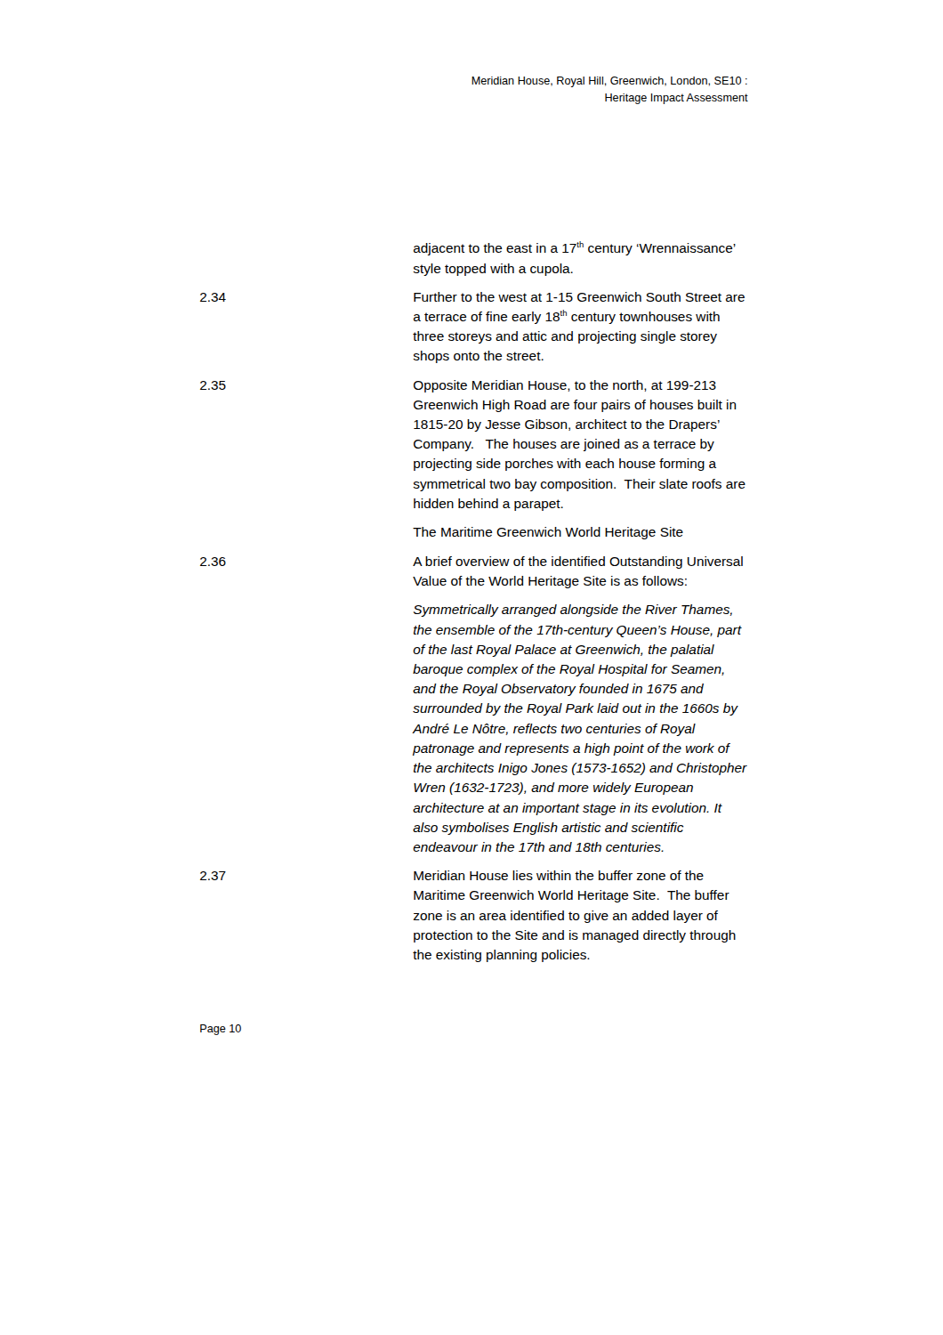Meridian House, Royal Hill, Greenwich, London, SE10 : Heritage Impact Assessment
adjacent to the east in a 17th century ‘Wrennaissance’ style topped with a cupola.
2.34
Further to the west at 1-15 Greenwich South Street are a terrace of fine early 18th century townhouses with three storeys and attic and projecting single storey shops onto the street.
2.35
Opposite Meridian House, to the north, at 199-213 Greenwich High Road are four pairs of houses built in 1815-20 by Jesse Gibson, architect to the Drapers’ Company. The houses are joined as a terrace by projecting side porches with each house forming a symmetrical two bay composition. Their slate roofs are hidden behind a parapet.
The Maritime Greenwich World Heritage Site
2.36
A brief overview of the identified Outstanding Universal Value of the World Heritage Site is as follows:
Symmetrically arranged alongside the River Thames, the ensemble of the 17th-century Queen’s House, part of the last Royal Palace at Greenwich, the palatial baroque complex of the Royal Hospital for Seamen, and the Royal Observatory founded in 1675 and surrounded by the Royal Park laid out in the 1660s by André Le Nôtre, reflects two centuries of Royal patronage and represents a high point of the work of the architects Inigo Jones (1573-1652) and Christopher Wren (1632-1723), and more widely European architecture at an important stage in its evolution. It also symbolises English artistic and scientific endeavour in the 17th and 18th centuries.
2.37
Meridian House lies within the buffer zone of the Maritime Greenwich World Heritage Site. The buffer zone is an area identified to give an added layer of protection to the Site and is managed directly through the existing planning policies.
Page 10